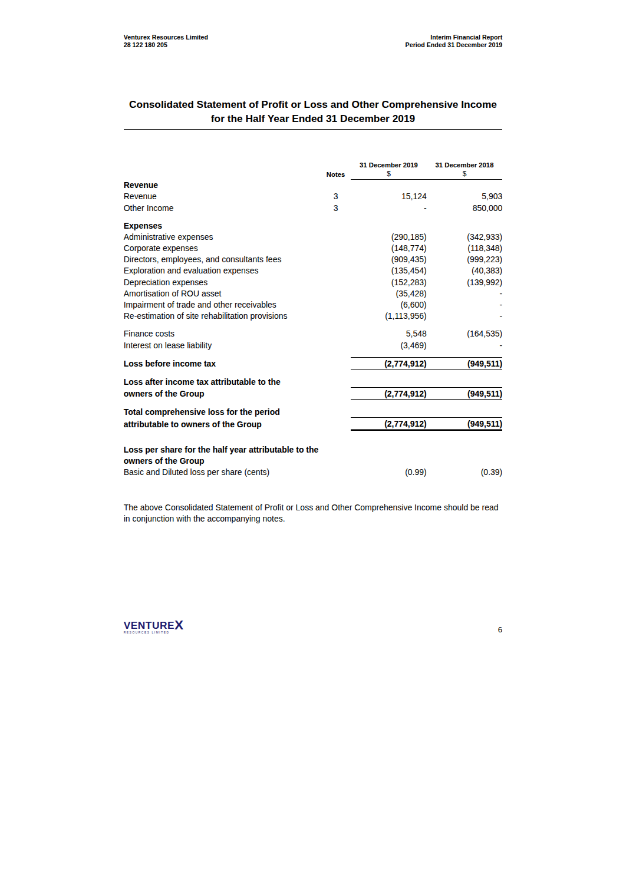Venturex Resources Limited
28 122 180 205
Interim Financial Report
Period Ended 31 December 2019
Consolidated Statement of Profit or Loss and Other Comprehensive Income
for the Half Year Ended 31 December 2019
| | Notes | 31 December 2019 $ | 31 December 2018 $ |
| --- | --- | --- | --- |
| Revenue | | | |
| Revenue | 3 | 15,124 | 5,903 |
| Other Income | 3 | - | 850,000 |
| Expenses | | | |
| Administrative expenses | | (290,185) | (342,933) |
| Corporate expenses | | (148,774) | (118,348) |
| Directors, employees, and consultants fees | | (909,435) | (999,223) |
| Exploration and evaluation expenses | | (135,454) | (40,383) |
| Depreciation expenses | | (152,283) | (139,992) |
| Amortisation of ROU asset | | (35,428) | - |
| Impairment of trade and other receivables | | (6,600) | - |
| Re-estimation of site rehabilitation provisions | | (1,113,956) | - |
| Finance costs | | 5,548 | (164,535) |
| Interest on lease liability | | (3,469) | - |
| Loss before income tax | | (2,774,912) | (949,511) |
| Loss after income tax attributable to the | | | |
| owners of the Group | | (2,774,912) | (949,511) |
| Total comprehensive loss for the period | | | |
| attributable to owners of the Group | | (2,774,912) | (949,511) |
| Loss per share for the half year attributable to the | | | |
| owners of the Group | | | |
| Basic and Diluted loss per share (cents) | | (0.99) | (0.39) |
The above Consolidated Statement of Profit or Loss and Other Comprehensive Income should be read in conjunction with the accompanying notes.
VENTUREX RESOURCES LIMITED
6